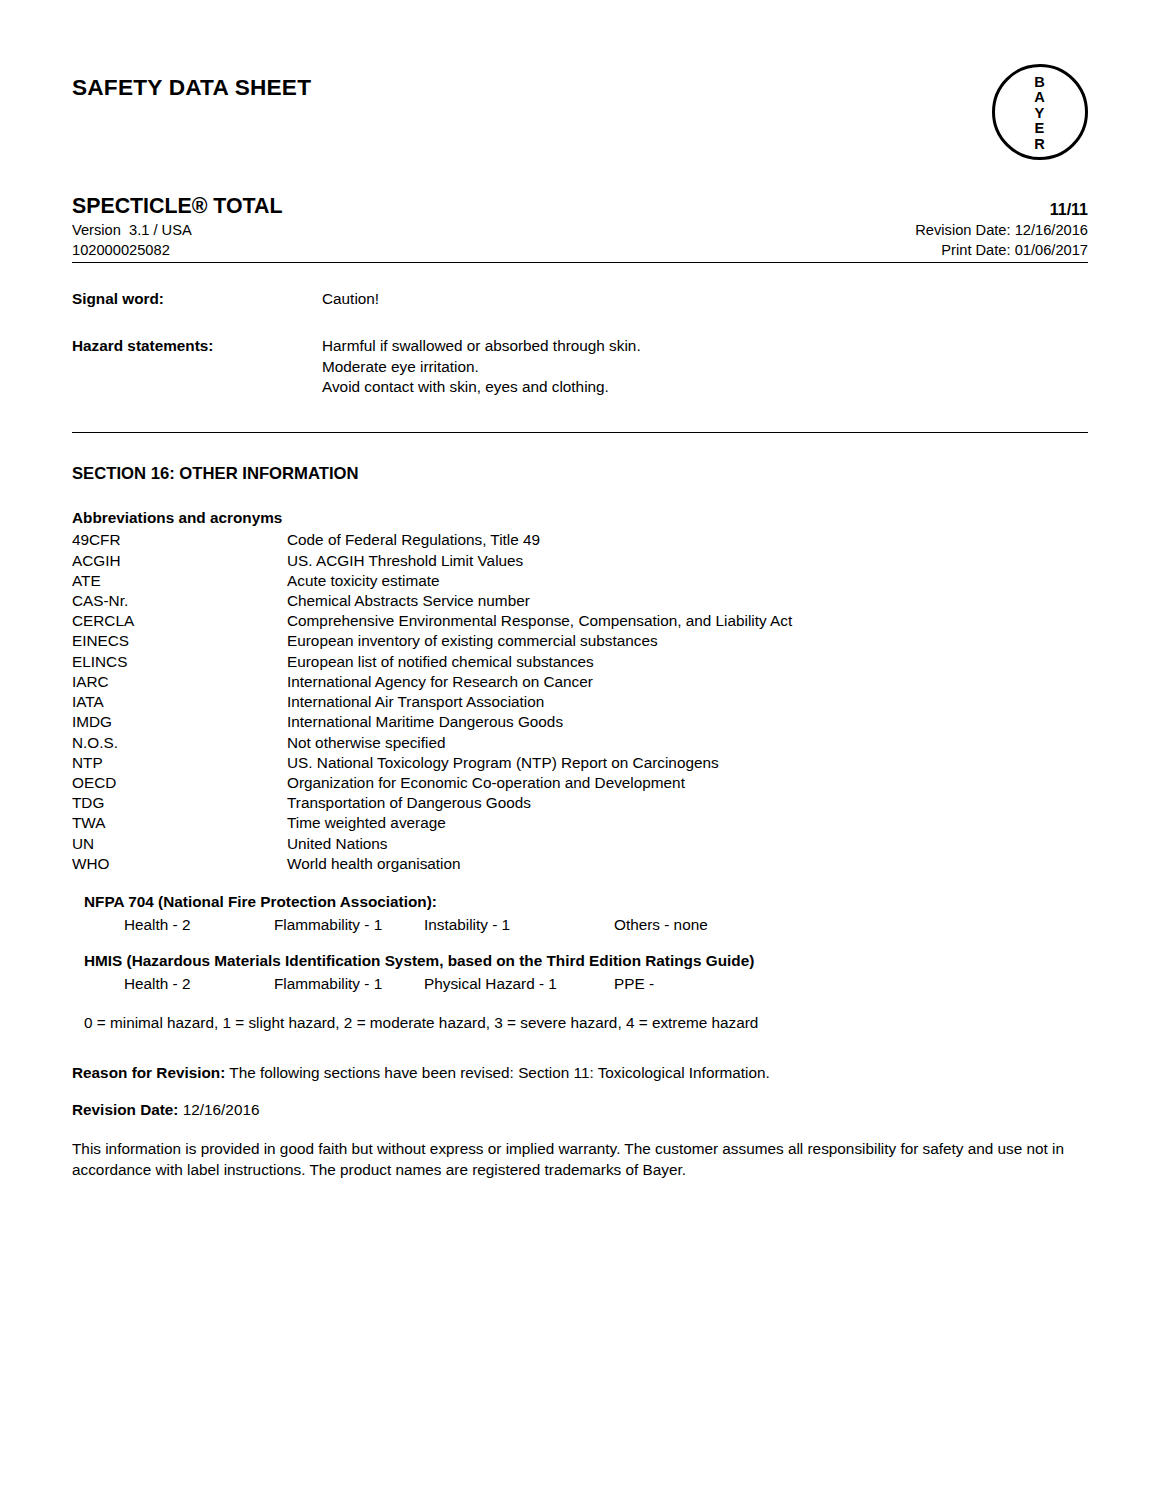SAFETY DATA SHEET
BAYER
SPECTICLE® TOTAL
11/11
Version 3.1 / USA
102000025082
Revision Date: 12/16/2016
Print Date: 01/06/2017
Signal word:
Caution!
Hazard statements:
Harmful if swallowed or absorbed through skin.
Moderate eye irritation.
Avoid contact with skin, eyes and clothing.
SECTION 16: OTHER INFORMATION
Abbreviations and acronyms
| 49CFR | Code of Federal Regulations, Title 49 |
| ACGIH | US. ACGIH Threshold Limit Values |
| ATE | Acute toxicity estimate |
| CAS-Nr. | Chemical Abstracts Service number |
| CERCLA | Comprehensive Environmental Response, Compensation, and Liability Act |
| EINECS | European inventory of existing commercial substances |
| ELINCS | European list of notified chemical substances |
| IARC | International Agency for Research on Cancer |
| IATA | International Air Transport Association |
| IMDG | International Maritime Dangerous Goods |
| N.O.S. | Not otherwise specified |
| NTP | US. National Toxicology Program (NTP) Report on Carcinogens |
| OECD | Organization for Economic Co-operation and Development |
| TDG | Transportation of Dangerous Goods |
| TWA | Time weighted average |
| UN | United Nations |
| WHO | World health organisation |
NFPA 704 (National Fire Protection Association):
Health - 2 Flammability - 1 Instability - 1 Others - none
HMIS (Hazardous Materials Identification System, based on the Third Edition Ratings Guide)
Health - 2 Flammability - 1 Physical Hazard - 1 PPE -
0 = minimal hazard, 1 = slight hazard, 2 = moderate hazard, 3 = severe hazard, 4 = extreme hazard
Reason for Revision: The following sections have been revised: Section 11: Toxicological Information.
Revision Date: 12/16/2016
This information is provided in good faith but without express or implied warranty. The customer assumes all responsibility for safety and use not in accordance with label instructions. The product names are registered trademarks of Bayer.